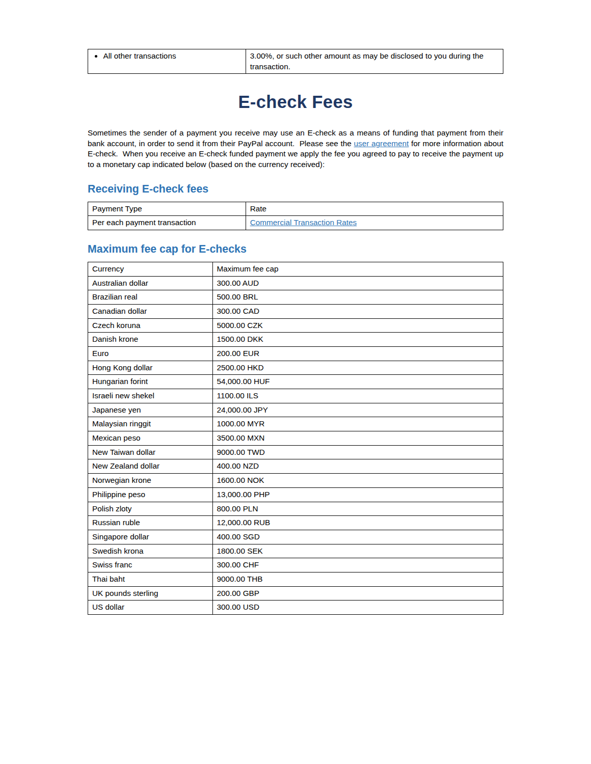| All other transactions | 3.00%, or such other amount as may be disclosed to you during the transaction. |
E-check Fees
Sometimes the sender of a payment you receive may use an E-check as a means of funding that payment from their bank account, in order to send it from their PayPal account. Please see the user agreement for more information about E-check. When you receive an E-check funded payment we apply the fee you agreed to pay to receive the payment up to a monetary cap indicated below (based on the currency received):
Receiving E-check fees
| Payment Type | Rate |
| Per each payment transaction | Commercial Transaction Rates |
Maximum fee cap for E-checks
| Currency | Maximum fee cap |
| Australian dollar | 300.00 AUD |
| Brazilian real | 500.00 BRL |
| Canadian dollar | 300.00 CAD |
| Czech koruna | 5000.00 CZK |
| Danish krone | 1500.00 DKK |
| Euro | 200.00 EUR |
| Hong Kong dollar | 2500.00 HKD |
| Hungarian forint | 54,000.00 HUF |
| Israeli new shekel | 1100.00 ILS |
| Japanese yen | 24,000.00 JPY |
| Malaysian ringgit | 1000.00 MYR |
| Mexican peso | 3500.00 MXN |
| New Taiwan dollar | 9000.00 TWD |
| New Zealand dollar | 400.00 NZD |
| Norwegian krone | 1600.00 NOK |
| Philippine peso | 13,000.00 PHP |
| Polish zloty | 800.00 PLN |
| Russian ruble | 12,000.00 RUB |
| Singapore dollar | 400.00 SGD |
| Swedish krona | 1800.00 SEK |
| Swiss franc | 300.00 CHF |
| Thai baht | 9000.00 THB |
| UK pounds sterling | 200.00 GBP |
| US dollar | 300.00 USD |